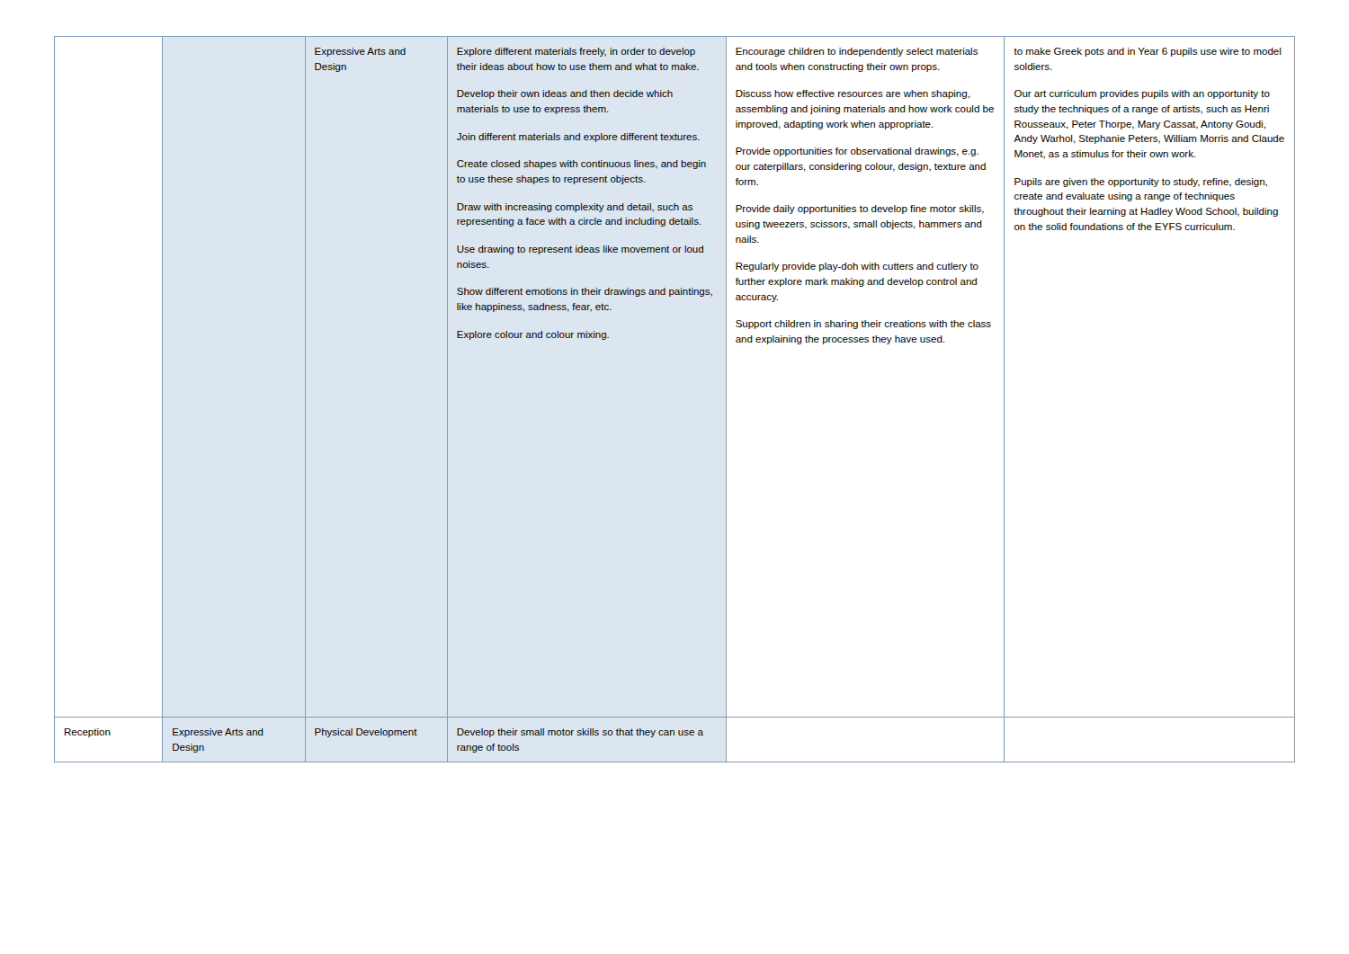| | | Expressive Arts and Design | Explore different materials freely, in order to develop their ideas about how to use them and what to make. Develop their own ideas and then decide which materials to use to express them. Join different materials and explore different textures. Create closed shapes with continuous lines, and begin to use these shapes to represent objects. Draw with increasing complexity and detail, such as representing a face with a circle and including details. Use drawing to represent ideas like movement or loud noises. Show different emotions in their drawings and paintings, like happiness, sadness, fear, etc. Explore colour and colour mixing. | Encourage children to independently select materials and tools when constructing their own props. Discuss how effective resources are when shaping, assembling and joining materials and how work could be improved, adapting work when appropriate. Provide opportunities for observational drawings, e.g. our caterpillars, considering colour, design, texture and form. Provide daily opportunities to develop fine motor skills, using tweezers, scissors, small objects, hammers and nails. Regularly provide play-doh with cutters and cutlery to further explore mark making and develop control and accuracy. Support children in sharing their creations with the class and explaining the processes they have used. | to make Greek pots and in Year 6 pupils use wire to model soldiers. Our art curriculum provides pupils with an opportunity to study the techniques of a range of artists, such as Henri Rousseaux, Peter Thorpe, Mary Cassat, Antony Goudi, Andy Warhol, Stephanie Peters, William Morris and Claude Monet, as a stimulus for their own work. Pupils are given the opportunity to study, refine, design, create and evaluate using a range of techniques throughout their learning at Hadley Wood School, building on the solid foundations of the EYFS curriculum. |
| Reception | Expressive Arts and Design | Physical Development | Develop their small motor skills so that they can use a range of tools | | |